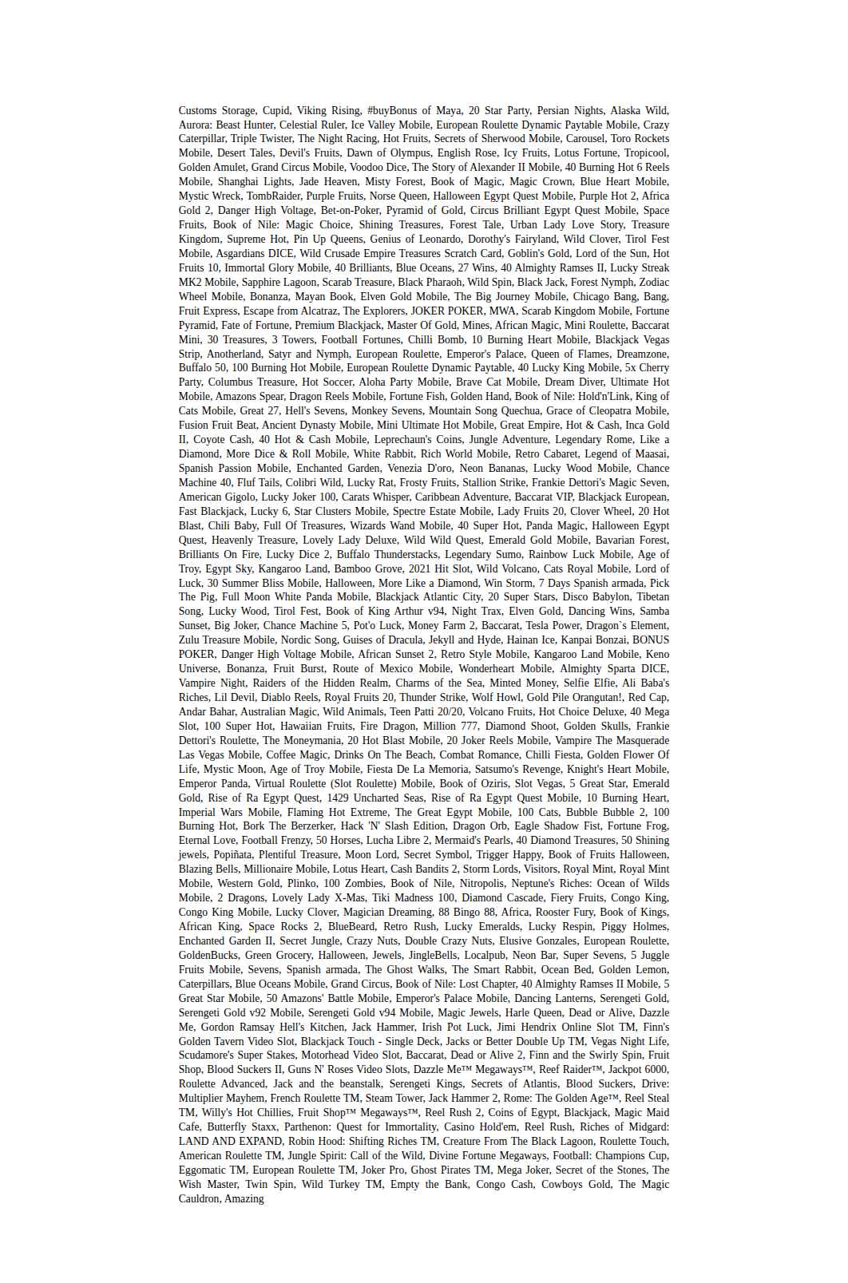Customs Storage, Cupid, Viking Rising, #buyBonus of Maya, 20 Star Party, Persian Nights, Alaska Wild, Aurora: Beast Hunter, Celestial Ruler, Ice Valley Mobile, European Roulette Dynamic Paytable Mobile, Crazy Caterpillar, Triple Twister, The Night Racing, Hot Fruits, Secrets of Sherwood Mobile, Carousel, Toro Rockets Mobile, Desert Tales, Devil's Fruits, Dawn of Olympus, English Rose, Icy Fruits, Lotus Fortune, Tropicool, Golden Amulet, Grand Circus Mobile, Voodoo Dice, The Story of Alexander II Mobile, 40 Burning Hot 6 Reels Mobile, Shanghai Lights, Jade Heaven, Misty Forest, Book of Magic, Magic Crown, Blue Heart Mobile, Mystic Wreck, TombRaider, Purple Fruits, Norse Queen, Halloween Egypt Quest Mobile, Purple Hot 2, Africa Gold 2, Danger High Voltage, Bet-on-Poker, Pyramid of Gold, Circus Brilliant Egypt Quest Mobile, Space Fruits, Book of Nile: Magic Choice, Shining Treasures, Forest Tale, Urban Lady Love Story, Treasure Kingdom, Supreme Hot, Pin Up Queens, Genius of Leonardo, Dorothy's Fairyland, Wild Clover, Tirol Fest Mobile, Asgardians DICE, Wild Crusade Empire Treasures Scratch Card, Goblin's Gold, Lord of the Sun, Hot Fruits 10, Immortal Glory Mobile, 40 Brilliants, Blue Oceans, 27 Wins, 40 Almighty Ramses II, Lucky Streak MK2 Mobile, Sapphire Lagoon, Scarab Treasure, Black Pharaoh, Wild Spin, Black Jack, Forest Nymph, Zodiac Wheel Mobile, Bonanza, Mayan Book, Elven Gold Mobile, The Big Journey Mobile, Chicago Bang, Bang, Fruit Express, Escape from Alcatraz, The Explorers, JOKER POKER, MWA, Scarab Kingdom Mobile, Fortune Pyramid, Fate of Fortune, Premium Blackjack, Master Of Gold, Mines, African Magic, Mini Roulette, Baccarat Mini, 30 Treasures, 3 Towers, Football Fortunes, Chilli Bomb, 10 Burning Heart Mobile, Blackjack Vegas Strip, Anotherland, Satyr and Nymph, European Roulette, Emperor's Palace, Queen of Flames, Dreamzone, Buffalo 50, 100 Burning Hot Mobile, European Roulette Dynamic Paytable, 40 Lucky King Mobile, 5x Cherry Party, Columbus Treasure, Hot Soccer, Aloha Party Mobile, Brave Cat Mobile, Dream Diver, Ultimate Hot Mobile, Amazons Spear, Dragon Reels Mobile, Fortune Fish, Golden Hand, Book of Nile: Hold'n'Link, King of Cats Mobile, Great 27, Hell's Sevens, Monkey Sevens, Mountain Song Quechua, Grace of Cleopatra Mobile, Fusion Fruit Beat, Ancient Dynasty Mobile, Mini Ultimate Hot Mobile, Great Empire, Hot & Cash, Inca Gold II, Coyote Cash, 40 Hot & Cash Mobile, Leprechaun's Coins, Jungle Adventure, Legendary Rome, Like a Diamond, More Dice & Roll Mobile, White Rabbit, Rich World Mobile, Retro Cabaret, Legend of Maasai, Spanish Passion Mobile, Enchanted Garden, Venezia D'oro, Neon Bananas, Lucky Wood Mobile, Chance Machine 40, Fluf Tails, Colibri Wild, Lucky Rat, Frosty Fruits, Stallion Strike, Frankie Dettori's Magic Seven, American Gigolo, Lucky Joker 100, Carats Whisper, Caribbean Adventure, Baccarat VIP, Blackjack European, Fast Blackjack, Lucky 6, Star Clusters Mobile, Spectre Estate Mobile, Lady Fruits 20, Clover Wheel, 20 Hot Blast, Chili Baby, Full Of Treasures, Wizards Wand Mobile, 40 Super Hot, Panda Magic, Halloween Egypt Quest, Heavenly Treasure, Lovely Lady Deluxe, Wild Wild Quest, Emerald Gold Mobile, Bavarian Forest, Brilliants On Fire, Lucky Dice 2, Buffalo Thunderstacks, Legendary Sumo, Rainbow Luck Mobile, Age of Troy, Egypt Sky, Kangaroo Land, Bamboo Grove, 2021 Hit Slot, Wild Volcano, Cats Royal Mobile, Lord of Luck, 30 Summer Bliss Mobile, Halloween, More Like a Diamond, Win Storm, 7 Days Spanish armada, Pick The Pig, Full Moon White Panda Mobile, Blackjack Atlantic City, 20 Super Stars, Disco Babylon, Tibetan Song, Lucky Wood, Tirol Fest, Book of King Arthur v94, Night Trax, Elven Gold, Dancing Wins, Samba Sunset, Big Joker, Chance Machine 5, Pot'o Luck, Money Farm 2, Baccarat, Tesla Power, Dragon`s Element, Zulu Treasure Mobile, Nordic Song, Guises of Dracula, Jekyll and Hyde, Hainan Ice, Kanpai Bonzai, BONUS POKER, Danger High Voltage Mobile, African Sunset 2, Retro Style Mobile, Kangaroo Land Mobile, Keno Universe, Bonanza, Fruit Burst, Route of Mexico Mobile, Wonderheart Mobile, Almighty Sparta DICE, Vampire Night, Raiders of the Hidden Realm, Charms of the Sea, Minted Money, Selfie Elfie, Ali Baba's Riches, Lil Devil, Diablo Reels, Royal Fruits 20, Thunder Strike, Wolf Howl, Gold Pile Orangutan!, Red Cap, Andar Bahar, Australian Magic, Wild Animals, Teen Patti 20/20, Volcano Fruits, Hot Choice Deluxe, 40 Mega Slot, 100 Super Hot, Hawaiian Fruits, Fire Dragon, Million 777, Diamond Shoot, Golden Skulls, Frankie Dettori's Roulette, The Moneymania, 20 Hot Blast Mobile, 20 Joker Reels Mobile, Vampire The Masquerade Las Vegas Mobile, Coffee Magic, Drinks On The Beach, Combat Romance, Chilli Fiesta, Golden Flower Of Life, Mystic Moon, Age of Troy Mobile, Fiesta De La Memoria, Satsumo's Revenge, Knight's Heart Mobile, Emperor Panda, Virtual Roulette (Slot Roulette) Mobile, Book of Oziris, Slot Vegas, 5 Great Star, Emerald Gold, Rise of Ra Egypt Quest, 1429 Uncharted Seas, Rise of Ra Egypt Quest Mobile, 10 Burning Heart, Imperial Wars Mobile, Flaming Hot Extreme, The Great Egypt Mobile, 100 Cats, Bubble Bubble 2, 100 Burning Hot, Bork The Berzerker, Hack 'N' Slash Edition, Dragon Orb, Eagle Shadow Fist, Fortune Frog, Eternal Love, Football Frenzy, 50 Horses, Lucha Libre 2, Mermaid's Pearls, 40 Diamond Treasures, 50 Shining jewels, Popiñata, Plentiful Treasure, Moon Lord, Secret Symbol, Trigger Happy, Book of Fruits Halloween, Blazing Bells, Millionaire Mobile, Lotus Heart, Cash Bandits 2, Storm Lords, Visitors, Royal Mint, Royal Mint Mobile, Western Gold, Plinko, 100 Zombies, Book of Nile, Nitropolis, Neptune's Riches: Ocean of Wilds Mobile, 2 Dragons, Lovely Lady X-Mas, Tiki Madness 100, Diamond Cascade, Fiery Fruits, Congo King, Congo King Mobile, Lucky Clover, Magician Dreaming, 88 Bingo 88, Africa, Rooster Fury, Book of Kings, African King, Space Rocks 2, BlueBeard, Retro Rush, Lucky Emeralds, Lucky Respin, Piggy Holmes, Enchanted Garden II, Secret Jungle, Crazy Nuts, Double Crazy Nuts, Elusive Gonzales, European Roulette, GoldenBucks, Green Grocery, Halloween, Jewels, JingleBells, Localpub, Neon Bar, Super Sevens, 5 Juggle Fruits Mobile, Sevens, Spanish armada, The Ghost Walks, The Smart Rabbit, Ocean Bed, Golden Lemon, Caterpillars, Blue Oceans Mobile, Grand Circus, Book of Nile: Lost Chapter, 40 Almighty Ramses II Mobile, 5 Great Star Mobile, 50 Amazons' Battle Mobile, Emperor's Palace Mobile, Dancing Lanterns, Serengeti Gold, Serengeti Gold v92 Mobile, Serengeti Gold v94 Mobile, Magic Jewels, Harle Queen, Dead or Alive, Dazzle Me, Gordon Ramsay Hell's Kitchen, Jack Hammer, Irish Pot Luck, Jimi Hendrix Online Slot TM, Finn's Golden Tavern Video Slot, Blackjack Touch - Single Deck, Jacks or Better Double Up TM, Vegas Night Life, Scudamore's Super Stakes, Motorhead Video Slot, Baccarat, Dead or Alive 2, Finn and the Swirly Spin, Fruit Shop, Blood Suckers II, Guns N' Roses Video Slots, Dazzle Me™ Megaways™, Reef Raider™, Jackpot 6000, Roulette Advanced, Jack and the beanstalk, Serengeti Kings, Secrets of Atlantis, Blood Suckers, Drive: Multiplier Mayhem, French Roulette TM, Steam Tower, Jack Hammer 2, Rome: The Golden Age™, Reel Steal TM, Willy's Hot Chillies, Fruit Shop™ Megaways™, Reel Rush 2, Coins of Egypt, Blackjack, Magic Maid Cafe, Butterfly Staxx, Parthenon: Quest for Immortality, Casino Hold'em, Reel Rush, Riches of Midgard: LAND AND EXPAND, Robin Hood: Shifting Riches TM, Creature From The Black Lagoon, Roulette Touch, American Roulette TM, Jungle Spirit: Call of the Wild, Divine Fortune Megaways, Football: Champions Cup, Eggomatic TM, European Roulette TM, Joker Pro, Ghost Pirates TM, Mega Joker, Secret of the Stones, The Wish Master, Twin Spin, Wild Turkey TM, Empty the Bank, Congo Cash, Cowboys Gold, The Magic Cauldron, Amazing